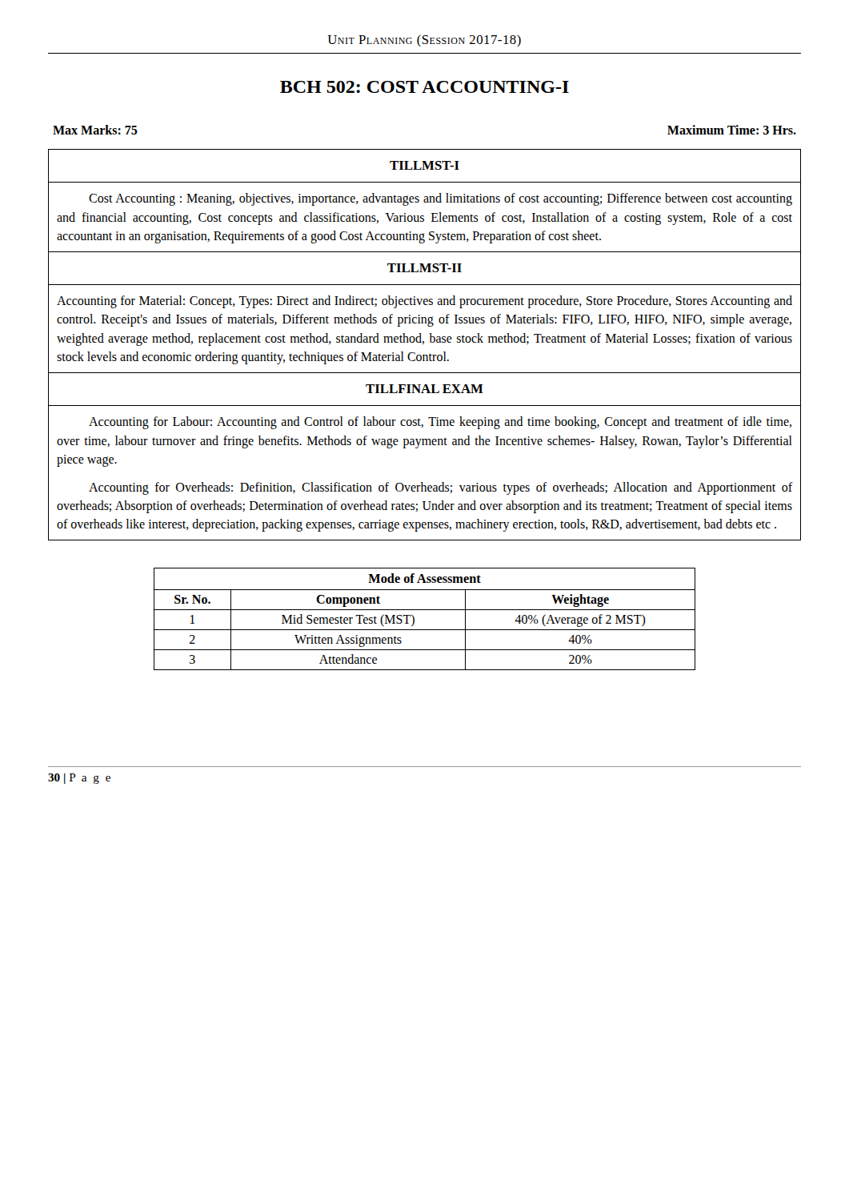Unit Planning (Session 2017-18)
BCH 502: COST ACCOUNTING-I
Max Marks: 75 Maximum Time: 3 Hrs.
| TILLMST-I |
| Cost Accounting : Meaning, objectives, importance, advantages and limitations of cost accounting; Difference between cost accounting and financial accounting, Cost concepts and classifications, Various Elements of cost, Installation of a costing system, Role of a cost accountant in an organisation, Requirements of a good Cost Accounting System, Preparation of cost sheet. |
| TILLMST-II |
| Accounting for Material: Concept, Types: Direct and Indirect; objectives and procurement procedure, Store Procedure, Stores Accounting and control. Receipt's and Issues of materials, Different methods of pricing of Issues of Materials: FIFO, LIFO, HIFO, NIFO, simple average, weighted average method, replacement cost method, standard method, base stock method; Treatment of Material Losses; fixation of various stock levels and economic ordering quantity, techniques of Material Control. |
| TILLFINAL EXAM |
| Accounting for Labour: Accounting and Control of labour cost, Time keeping and time booking, Concept and treatment of idle time, over time, labour turnover and fringe benefits. Methods of wage payment and the Incentive schemes- Halsey, Rowan, Taylor’s Differential piece wage. Accounting for Overheads: Definition, Classification of Overheads; various types of overheads; Allocation and Apportionment of overheads; Absorption of overheads; Determination of overhead rates; Under and over absorption and its treatment; Treatment of special items of overheads like interest, depreciation, packing expenses, carriage expenses, machinery erection, tools, R&D, advertisement, bad debts etc . |
| Mode of Assessment |
| Sr. No. | Component | Weightage |
| 1 | Mid Semester Test (MST) | 40% (Average of 2 MST) |
| 2 | Written Assignments | 40% |
| 3 | Attendance | 20% |
30 | P a g e